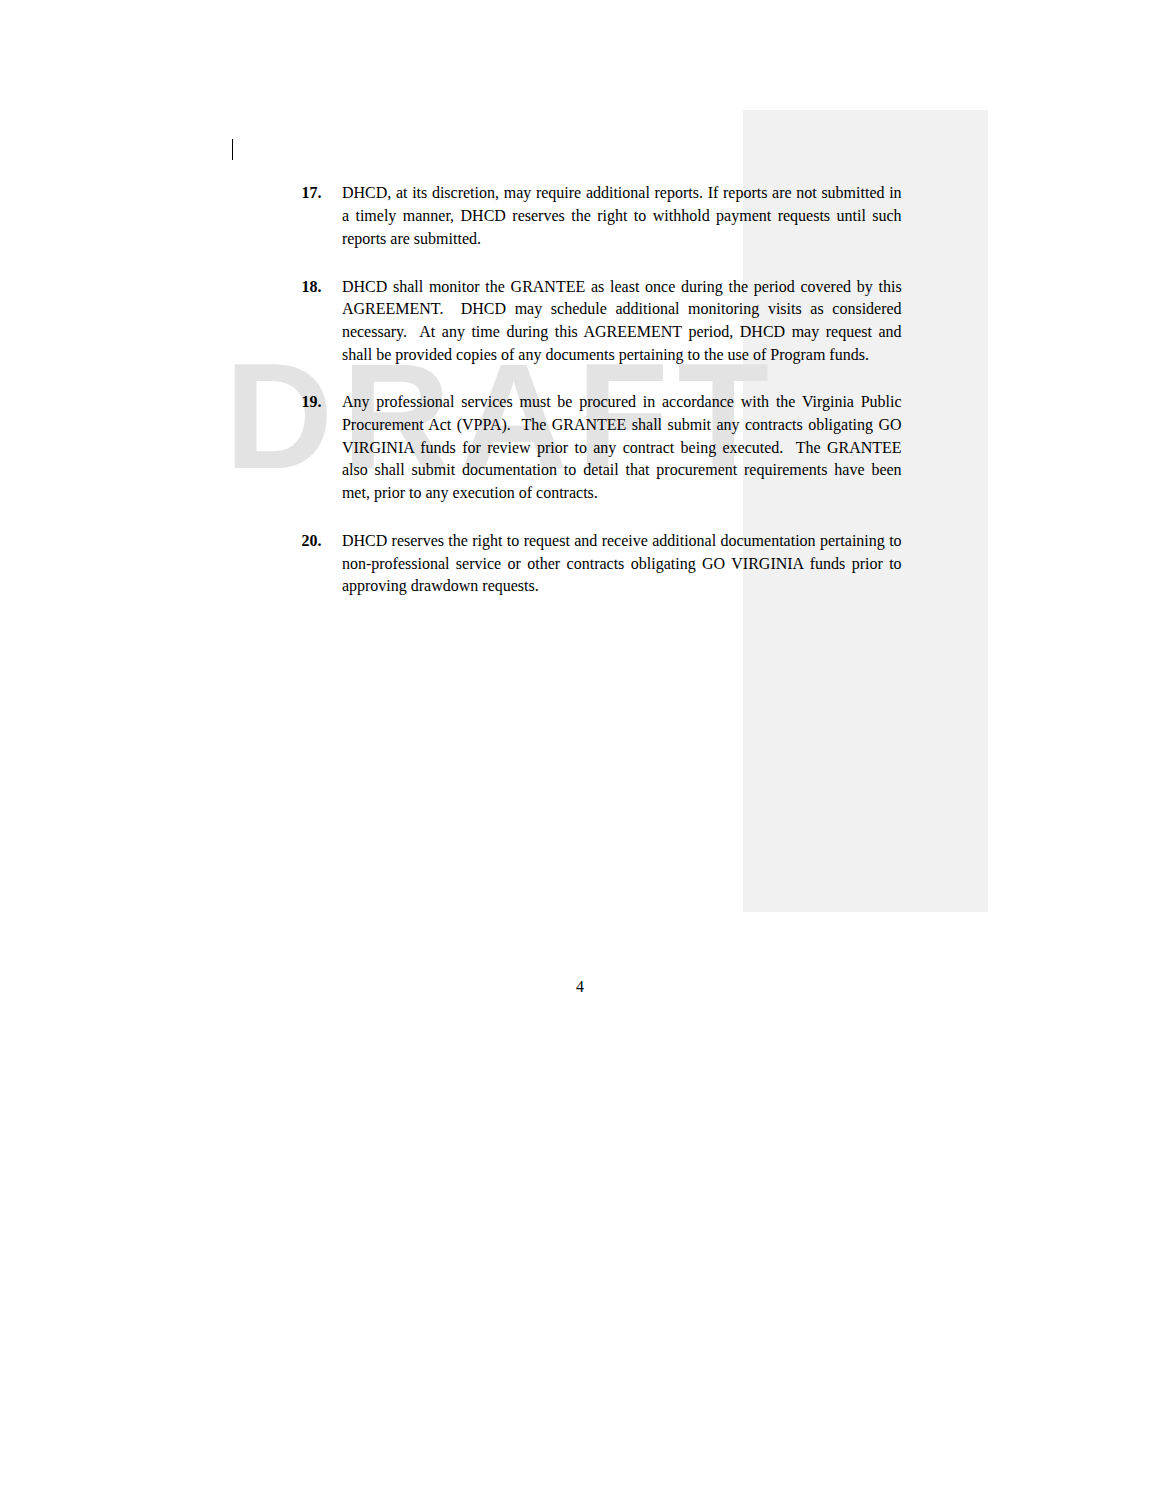DRAFT
17. DHCD, at its discretion, may require additional reports. If reports are not submitted in a timely manner, DHCD reserves the right to withhold payment requests until such reports are submitted.
18. DHCD shall monitor the GRANTEE as least once during the period covered by this AGREEMENT. DHCD may schedule additional monitoring visits as considered necessary. At any time during this AGREEMENT period, DHCD may request and shall be provided copies of any documents pertaining to the use of Program funds.
19. Any professional services must be procured in accordance with the Virginia Public Procurement Act (VPPA). The GRANTEE shall submit any contracts obligating GO VIRGINIA funds for review prior to any contract being executed. The GRANTEE also shall submit documentation to detail that procurement requirements have been met, prior to any execution of contracts.
20. DHCD reserves the right to request and receive additional documentation pertaining to non-professional service or other contracts obligating GO VIRGINIA funds prior to approving drawdown requests.
4